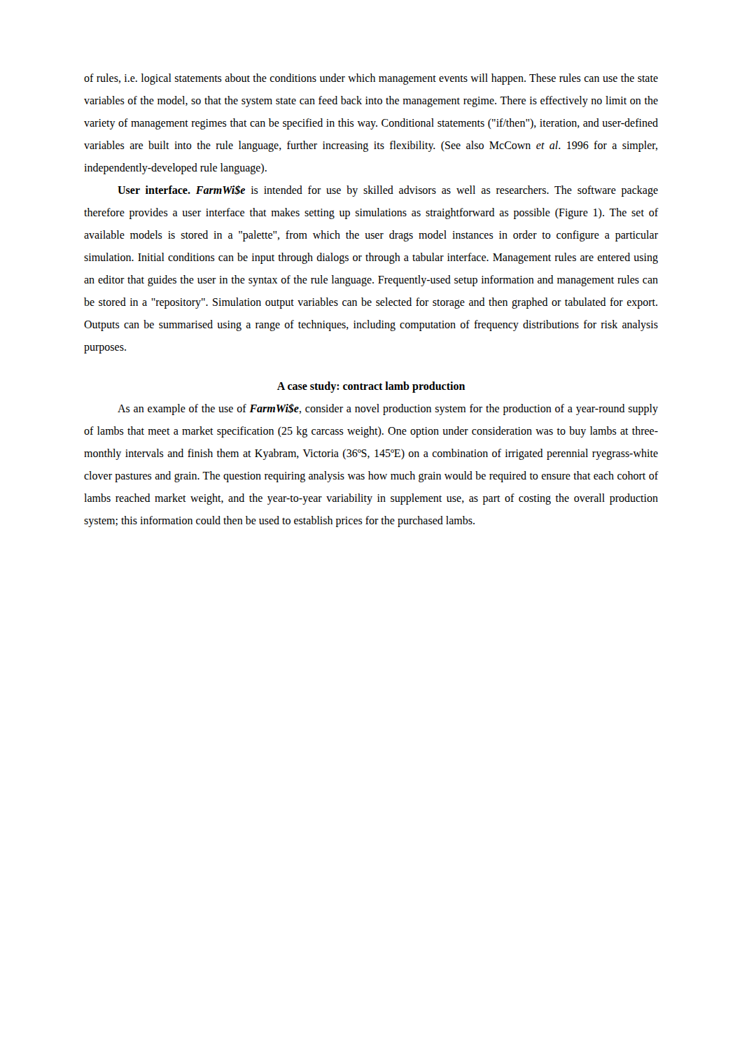of rules, i.e. logical statements about the conditions under which management events will happen. These rules can use the state variables of the model, so that the system state can feed back into the management regime. There is effectively no limit on the variety of management regimes that can be specified in this way. Conditional statements ("if/then"), iteration, and user-defined variables are built into the rule language, further increasing its flexibility. (See also McCown et al. 1996 for a simpler, independently-developed rule language).
User interface. FarmWi$e is intended for use by skilled advisors as well as researchers. The software package therefore provides a user interface that makes setting up simulations as straightforward as possible (Figure 1). The set of available models is stored in a "palette", from which the user drags model instances in order to configure a particular simulation. Initial conditions can be input through dialogs or through a tabular interface. Management rules are entered using an editor that guides the user in the syntax of the rule language. Frequently-used setup information and management rules can be stored in a "repository". Simulation output variables can be selected for storage and then graphed or tabulated for export. Outputs can be summarised using a range of techniques, including computation of frequency distributions for risk analysis purposes.
A case study: contract lamb production
As an example of the use of FarmWi$e, consider a novel production system for the production of a year-round supply of lambs that meet a market specification (25 kg carcass weight). One option under consideration was to buy lambs at three-monthly intervals and finish them at Kyabram, Victoria (36ºS, 145ºE) on a combination of irrigated perennial ryegrass-white clover pastures and grain. The question requiring analysis was how much grain would be required to ensure that each cohort of lambs reached market weight, and the year-to-year variability in supplement use, as part of costing the overall production system; this information could then be used to establish prices for the purchased lambs.